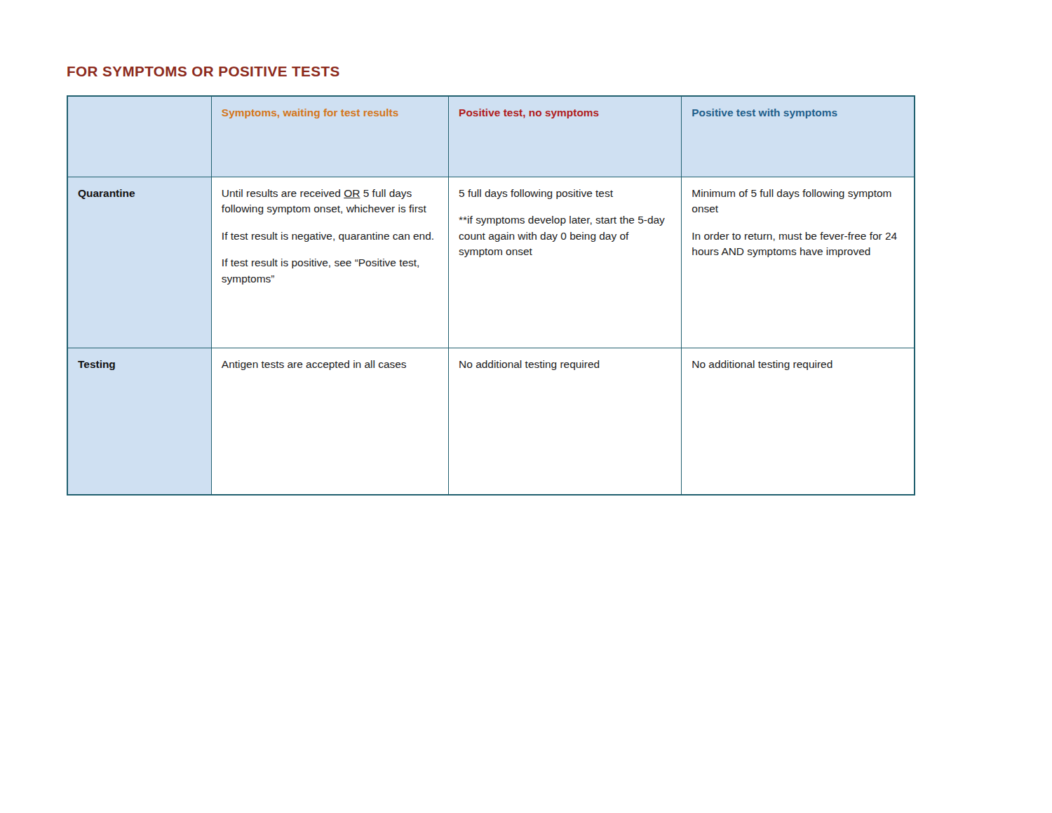FOR SYMPTOMS OR POSITIVE TESTS
| | Symptoms, waiting for test results | Positive test, no symptoms | Positive test with symptoms |
| --- | --- | --- | --- |
| Quarantine | Until results are received OR 5 full days following symptom onset, whichever is first If test result is negative, quarantine can end. If test result is positive, see “Positive test, symptoms” | 5 full days following positive test **if symptoms develop later, start the 5-day count again with day 0 being day of symptom onset | Minimum of 5 full days following symptom onset In order to return, must be fever-free for 24 hours AND symptoms have improved |
| Testing | Antigen tests are accepted in all cases | No additional testing required | No additional testing required |